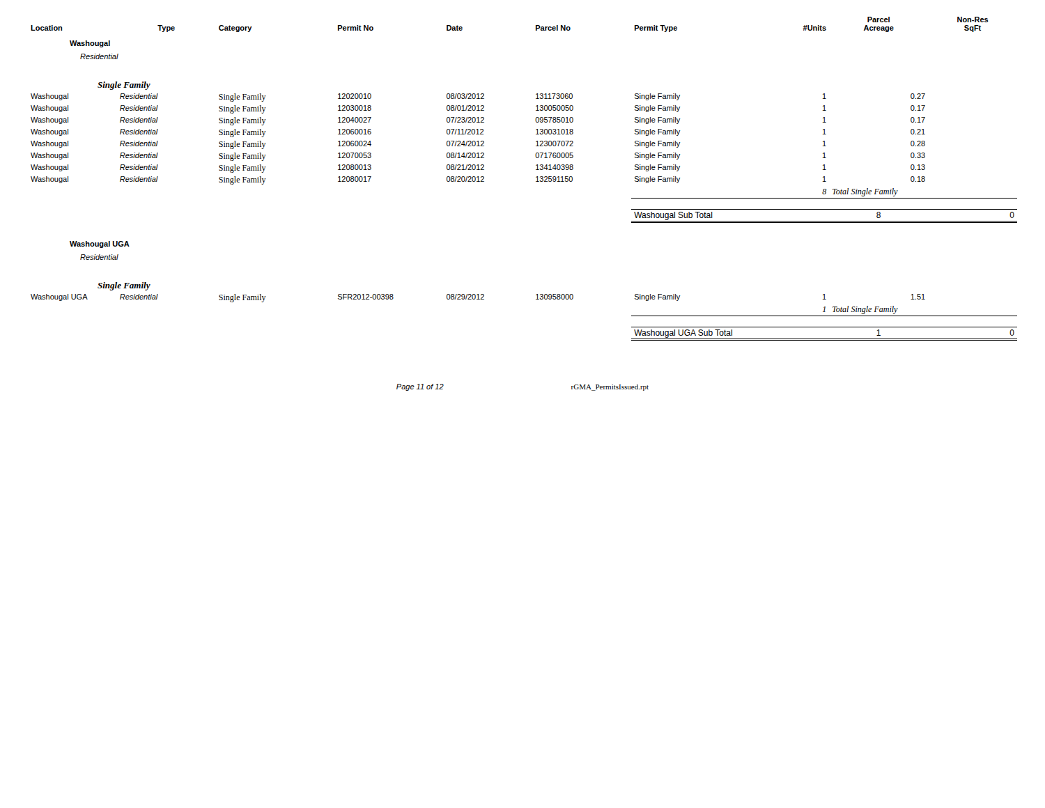| Location | Type | Category | Permit No | Date | Parcel No | Permit Type | #Units | Parcel Acreage | Non-Res SqFt |
| --- | --- | --- | --- | --- | --- | --- | --- | --- | --- |
| Washougal |
| Residential |
| Single Family |
| Washougal | Residential | Single Family | 12020010 | 08/03/2012 | 131173060 | Single Family | 1 | 0.27 | |
| Washougal | Residential | Single Family | 12030018 | 08/01/2012 | 130050050 | Single Family | 1 | 0.17 | |
| Washougal | Residential | Single Family | 12040027 | 07/23/2012 | 095785010 | Single Family | 1 | 0.17 | |
| Washougal | Residential | Single Family | 12060016 | 07/11/2012 | 130031018 | Single Family | 1 | 0.21 | |
| Washougal | Residential | Single Family | 12060024 | 07/24/2012 | 123007072 | Single Family | 1 | 0.28 | |
| Washougal | Residential | Single Family | 12070053 | 08/14/2012 | 071760005 | Single Family | 1 | 0.33 | |
| Washougal | Residential | Single Family | 12080013 | 08/21/2012 | 134140398 | Single Family | 1 | 0.13 | |
| Washougal | Residential | Single Family | 12080017 | 08/20/2012 | 132591150 | Single Family | 1 | 0.18 | |
| | 8 | Total Single Family |
| | Washougal Sub Total | | 8 | 0 |
| Washougal UGA |
| Residential |
| Single Family |
| Washougal UGA | Residential | Single Family | SFR2012-00398 | 08/29/2012 | 130958000 | Single Family | 1 | 1.51 | |
| | 1 | Total Single Family |
| | Washougal UGA Sub Total | | 1 | 0 |
Page 11 of 12 rGMA_PermitsIssued.rpt